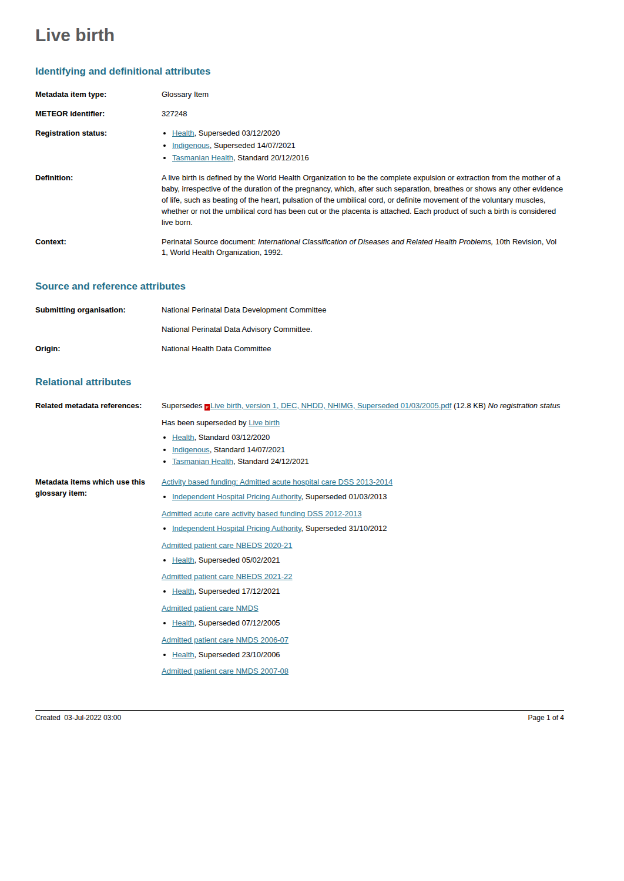Live birth
Identifying and definitional attributes
| Metadata item type: | Glossary Item |
| METEOR identifier: | 327248 |
| Registration status: | Health , Superseded 03/12/2020 Indigenous , Superseded 14/07/2021 Tasmanian Health , Standard 20/12/2016 |
| Definition: | A live birth is defined by the World Health Organization to be the complete expulsion or extraction from the mother of a baby, irrespective of the duration of the pregnancy, which, after such separation, breathes or shows any other evidence of life, such as beating of the heart, pulsation of the umbilical cord, or definite movement of the voluntary muscles, whether or not the umbilical cord has been cut or the placenta is attached. Each product of such a birth is considered live born. |
| Context: | Perinatal Source document: International Classification of Diseases and Related Health Problems, 10th Revision, Vol 1, World Health Organization, 1992. |
Source and reference attributes
| Submitting organisation: | National Perinatal Data Development Committee |
| | National Perinatal Data Advisory Committee. |
| Origin: | National Health Data Committee |
Relational attributes
| Related metadata references: | Supersedes P Live birth, version 1, DEC, NHDD, NHIMG, Superseded 01/03/2005.pdf (12.8 KB) No registration status Has been superseded by Live birth Health , Standard 03/12/2020 Indigenous , Standard 14/07/2021 Tasmanian Health , Standard 24/12/2021 |
| Metadata items which use this glossary item: | Activity based funding: Admitted acute hospital care DSS 2013-2014 Independent Hospital Pricing Authority , Superseded 01/03/2013 Admitted acute care activity based funding DSS 2012-2013 Independent Hospital Pricing Authority , Superseded 31/10/2012 Admitted patient care NBEDS 2020-21 Health , Superseded 05/02/2021 Admitted patient care NBEDS 2021-22 Health , Superseded 17/12/2021 Admitted patient care NMDS Health , Superseded 07/12/2005 Admitted patient care NMDS 2006-07 Health , Superseded 23/10/2006 Admitted patient care NMDS 2007-08 |
Created 03-Jul-2022 03:00 Page 1 of 4